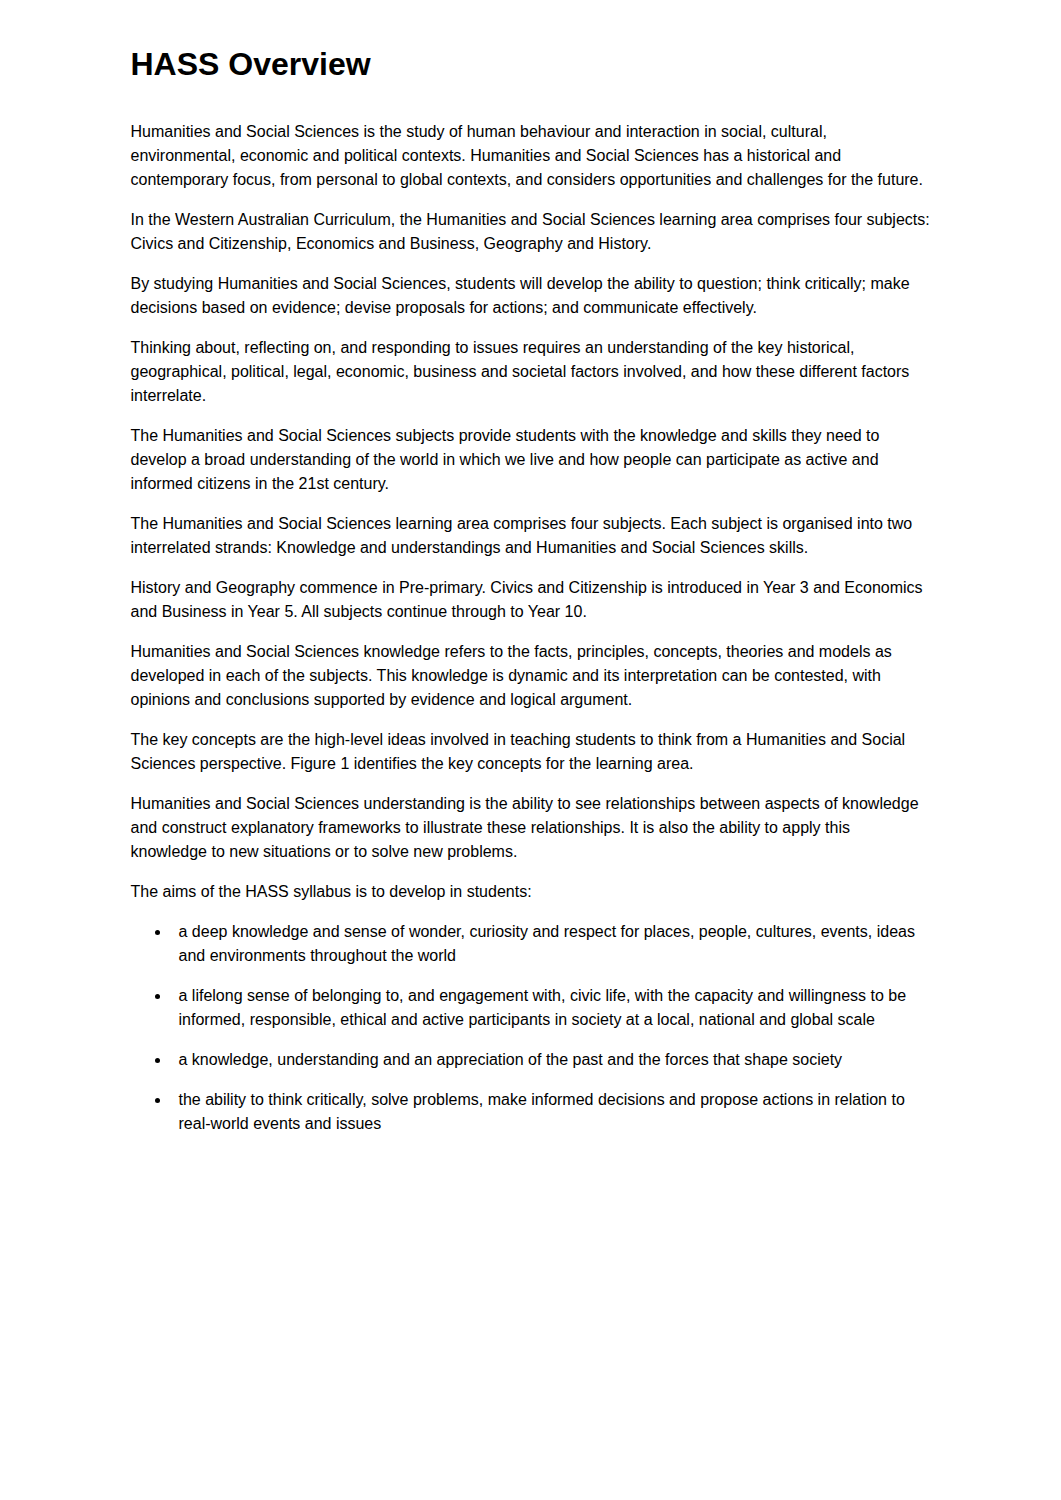HASS Overview
Humanities and Social Sciences is the study of human behaviour and interaction in social, cultural, environmental, economic and political contexts. Humanities and Social Sciences has a historical and contemporary focus, from personal to global contexts, and considers opportunities and challenges for the future.
In the Western Australian Curriculum, the Humanities and Social Sciences learning area comprises four subjects: Civics and Citizenship, Economics and Business, Geography and History.
By studying Humanities and Social Sciences, students will develop the ability to question; think critically; make decisions based on evidence; devise proposals for actions; and communicate effectively.
Thinking about, reflecting on, and responding to issues requires an understanding of the key historical, geographical, political, legal, economic, business and societal factors involved, and how these different factors interrelate.
The Humanities and Social Sciences subjects provide students with the knowledge and skills they need to develop a broad understanding of the world in which we live and how people can participate as active and informed citizens in the 21st century.
The Humanities and Social Sciences learning area comprises four subjects. Each subject is organised into two interrelated strands: Knowledge and understandings and Humanities and Social Sciences skills.
History and Geography commence in Pre-primary. Civics and Citizenship is introduced in Year 3 and Economics and Business in Year 5. All subjects continue through to Year 10.
Humanities and Social Sciences knowledge refers to the facts, principles, concepts, theories and models as developed in each of the subjects. This knowledge is dynamic and its interpretation can be contested, with opinions and conclusions supported by evidence and logical argument.
The key concepts are the high-level ideas involved in teaching students to think from a Humanities and Social Sciences perspective. Figure 1 identifies the key concepts for the learning area.
Humanities and Social Sciences understanding is the ability to see relationships between aspects of knowledge and construct explanatory frameworks to illustrate these relationships. It is also the ability to apply this knowledge to new situations or to solve new problems.
The aims of the HASS syllabus is to develop in students:
a deep knowledge and sense of wonder, curiosity and respect for places, people, cultures, events, ideas and environments throughout the world
a lifelong sense of belonging to, and engagement with, civic life, with the capacity and willingness to be informed, responsible, ethical and active participants in society at a local, national and global scale
a knowledge, understanding and an appreciation of the past and the forces that shape society
the ability to think critically, solve problems, make informed decisions and propose actions in relation to real-world events and issues